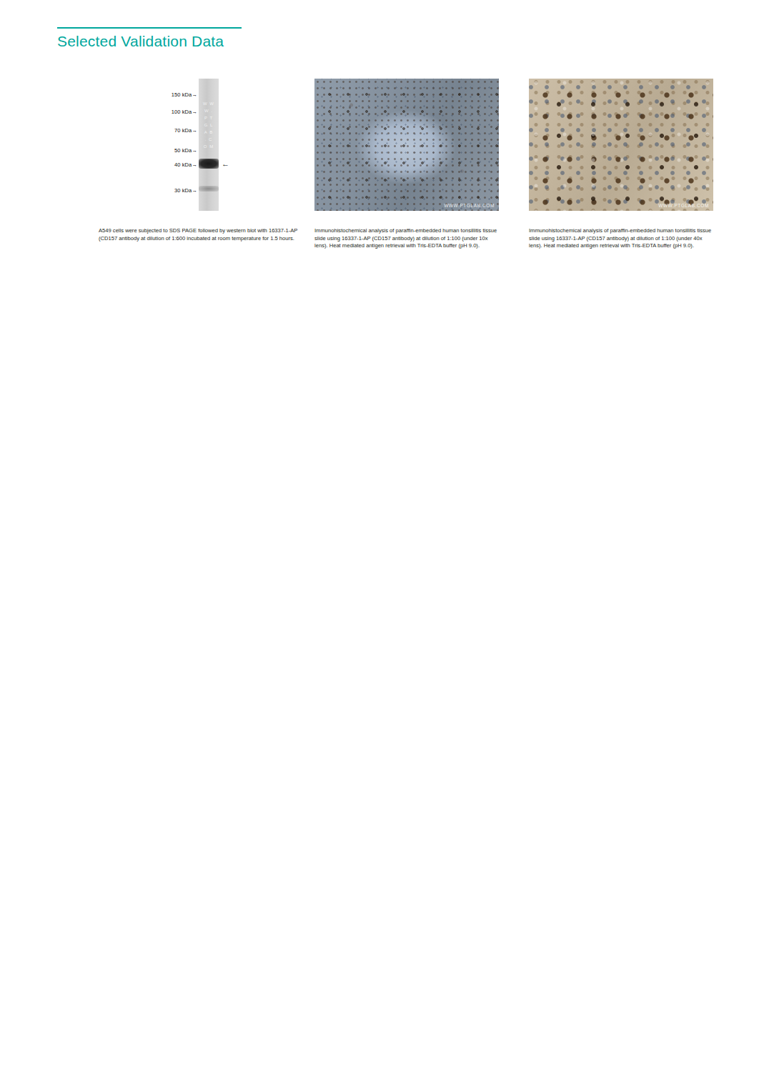Selected Validation Data
150 kDa→
100 kDa→
70 kDa→
50 kDa→
40 kDa→
30 kDa→
W W W . P T G L A B . C O M
←
WWW.PTGLAB.COM
WWW.PTGLAB.COM
A549 cells were subjected to SDS PAGE followed by western blot with 16337-1-AP (CD157 antibody at dilution of 1:600 incubated at room temperature for 1.5 hours.
Immunohistochemical analysis of paraffin-embedded human tonsillitis tissue slide using 16337-1-AP (CD157 antibody) at dilution of 1:100 (under 10x lens). Heat mediated antigen retrieval with Tris-EDTA buffer (pH 9.0).
Immunohistochemical analysis of paraffin-embedded human tonsillitis tissue slide using 16337-1-AP (CD157 antibody) at dilution of 1:100 (under 40x lens). Heat mediated antigen retrieval with Tris-EDTA buffer (pH 9.0).